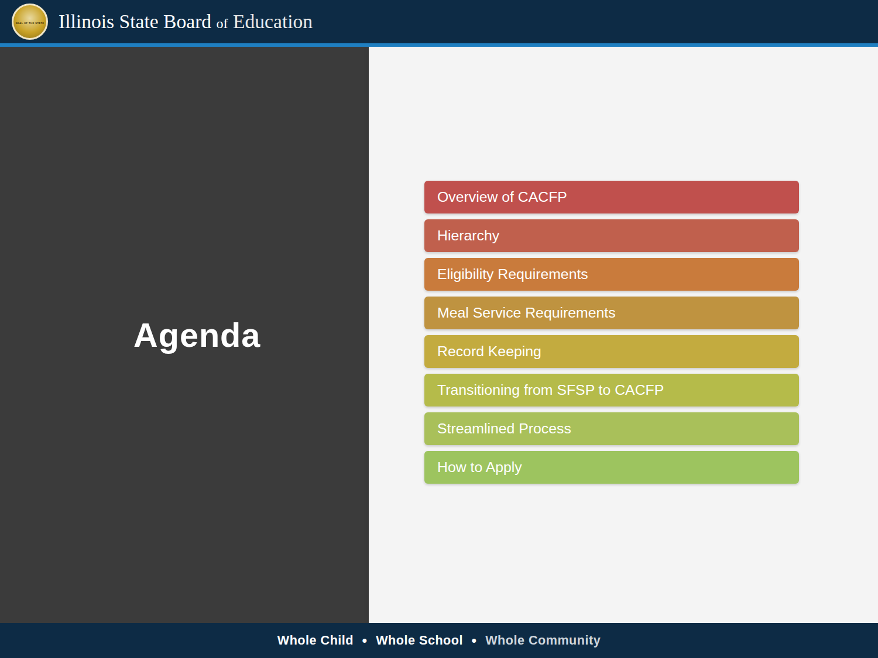Illinois State Board of Education
Agenda
Overview of CACFP
Hierarchy
Eligibility Requirements
Meal Service Requirements
Record Keeping
Transitioning from SFSP to CACFP
Streamlined Process
How to Apply
Whole Child● Whole School● Whole Community